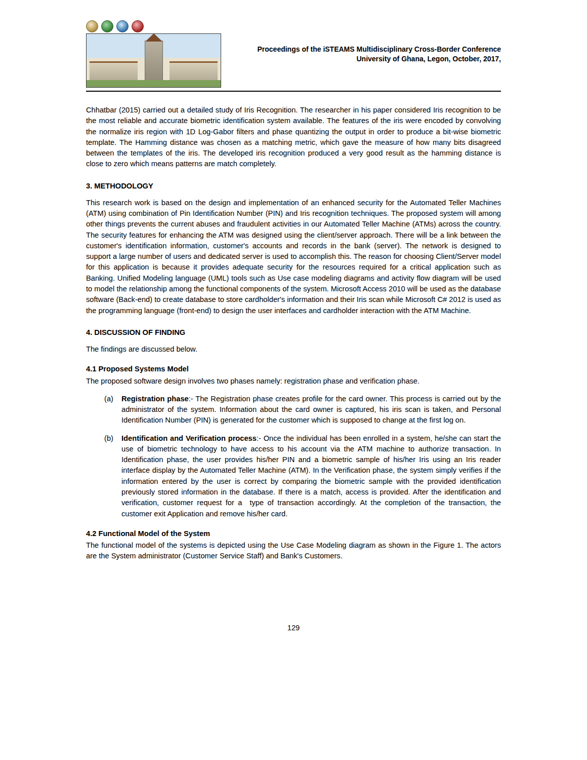Proceedings of the iSTEAMS Multidisciplinary Cross-Border Conference
University of Ghana, Legon, October, 2017,
Chhatbar (2015) carried out a detailed study of Iris Recognition. The researcher in his paper considered Iris recognition to be the most reliable and accurate biometric identification system available. The features of the iris were encoded by convolving the normalize iris region with 1D Log-Gabor filters and phase quantizing the output in order to produce a bit-wise biometric template. The Hamming distance was chosen as a matching metric, which gave the measure of how many bits disagreed between the templates of the iris. The developed iris recognition produced a very good result as the hamming distance is close to zero which means patterns are match completely.
3. METHODOLOGY
This research work is based on the design and implementation of an enhanced security for the Automated Teller Machines (ATM) using combination of Pin Identification Number (PIN) and Iris recognition techniques. The proposed system will among other things prevents the current abuses and fraudulent activities in our Automated Teller Machine (ATMs) across the country. The security features for enhancing the ATM was designed using the client/server approach. There will be a link between the customer's identification information, customer's accounts and records in the bank (server). The network is designed to support a large number of users and dedicated server is used to accomplish this. The reason for choosing Client/Server model for this application is because it provides adequate security for the resources required for a critical application such as Banking. Unified Modeling language (UML) tools such as Use case modeling diagrams and activity flow diagram will be used to model the relationship among the functional components of the system. Microsoft Access 2010 will be used as the database software (Back-end) to create database to store cardholder's information and their Iris scan while Microsoft C# 2012 is used as the programming language (front-end) to design the user interfaces and cardholder interaction with the ATM Machine.
4. DISCUSSION OF FINDING
The findings are discussed below.
4.1 Proposed Systems Model
The proposed software design involves two phases namely: registration phase and verification phase.
(a) Registration phase:- The Registration phase creates profile for the card owner. This process is carried out by the administrator of the system. Information about the card owner is captured, his iris scan is taken, and Personal Identification Number (PIN) is generated for the customer which is supposed to change at the first log on.
(b) Identification and Verification process:- Once the individual has been enrolled in a system, he/she can start the use of biometric technology to have access to his account via the ATM machine to authorize transaction. In Identification phase, the user provides his/her PIN and a biometric sample of his/her Iris using an Iris reader interface display by the Automated Teller Machine (ATM). In the Verification phase, the system simply verifies if the information entered by the user is correct by comparing the biometric sample with the provided identification previously stored information in the database. If there is a match, access is provided. After the identification and verification, customer request for a type of transaction accordingly. At the completion of the transaction, the customer exit Application and remove his/her card.
4.2 Functional Model of the System
The functional model of the systems is depicted using the Use Case Modeling diagram as shown in the Figure 1. The actors are the System administrator (Customer Service Staff) and Bank's Customers.
129